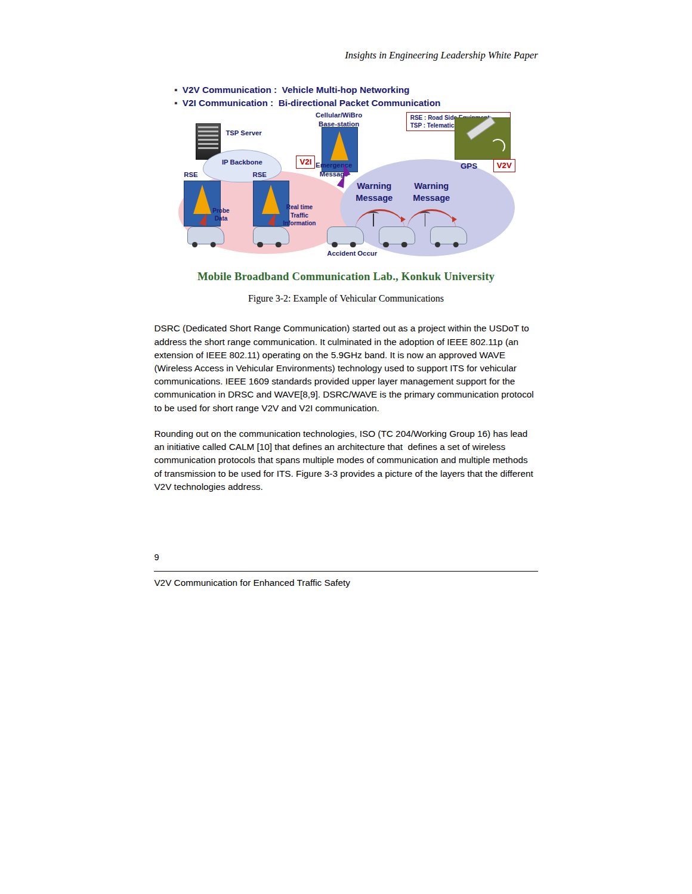Insights in Engineering Leadership White Paper
▪ V2V Communication : Vehicle Multi-hop Networking
▪ V2I Communication : Bi-directional Packet Communication
RSE : Road Side Equipment
TSP : Telematics Service Provider
TSP Server
IP Backbone
RSE
RSE
V2I
Cellular/WiBro
Base-station
GPS
V2V
Emergence
Message
Warning
Message
Warning
Message
Probe
Data
Real time
Traffic
Information
Accident Occur
Mobile Broadband Communication Lab., Konkuk University
Figure 3-2: Example of Vehicular Communications
DSRC (Dedicated Short Range Communication) started out as a project within the USDoT to address the short range communication. It culminated in the adoption of IEEE 802.11p (an extension of IEEE 802.11) operating on the 5.9GHz band. It is now an approved WAVE (Wireless Access in Vehicular Environments) technology used to support ITS for vehicular communications. IEEE 1609 standards provided upper layer management support for the communication in DRSC and WAVE[8,9]. DSRC/WAVE is the primary communication protocol to be used for short range V2V and V2I communication.
Rounding out on the communication technologies, ISO (TC 204/Working Group 16) has lead an initiative called CALM [10] that defines an architecture that defines a set of wireless communication protocols that spans multiple modes of communication and multiple methods of transmission to be used for ITS. Figure 3-3 provides a picture of the layers that the different V2V technologies address.
9
V2V Communication for Enhanced Traffic Safety